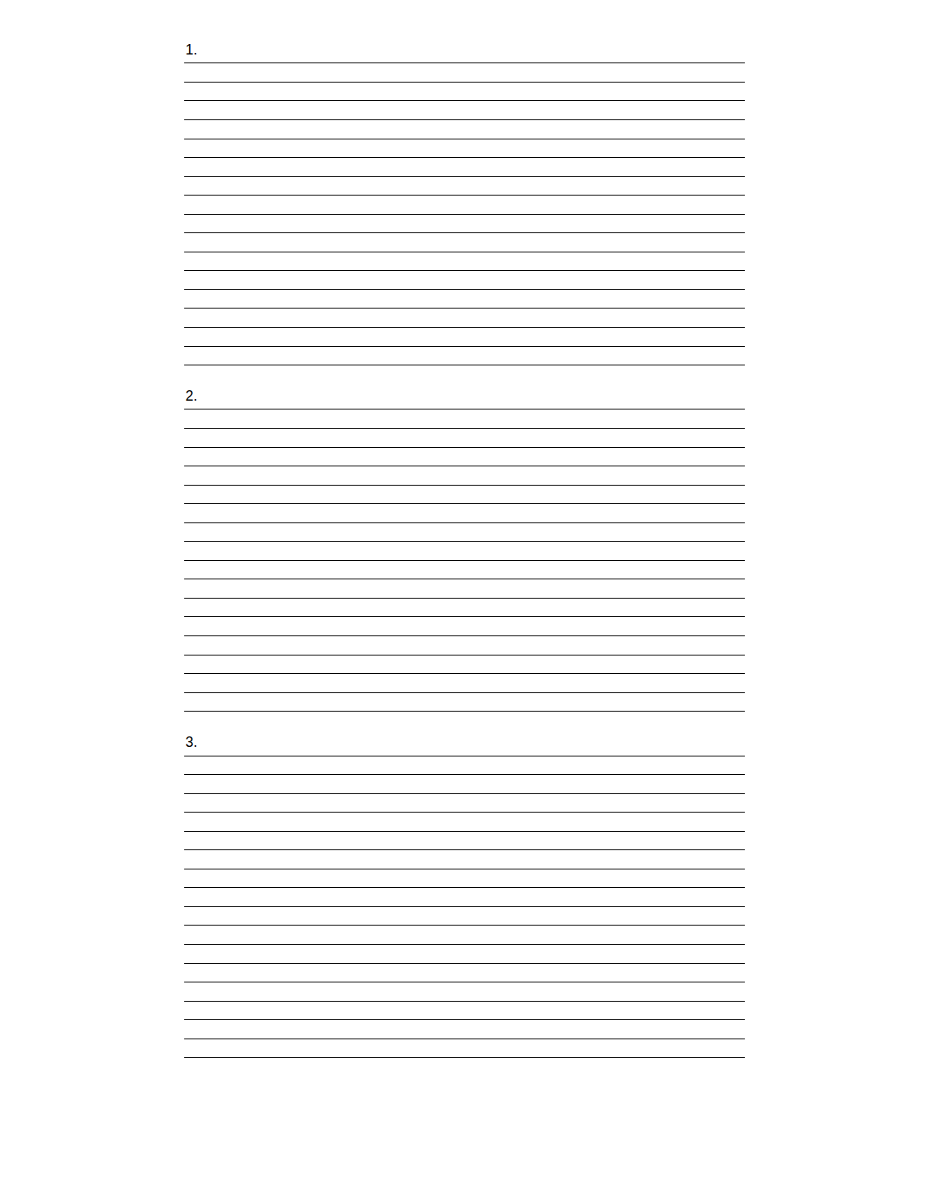1.
2.
3.